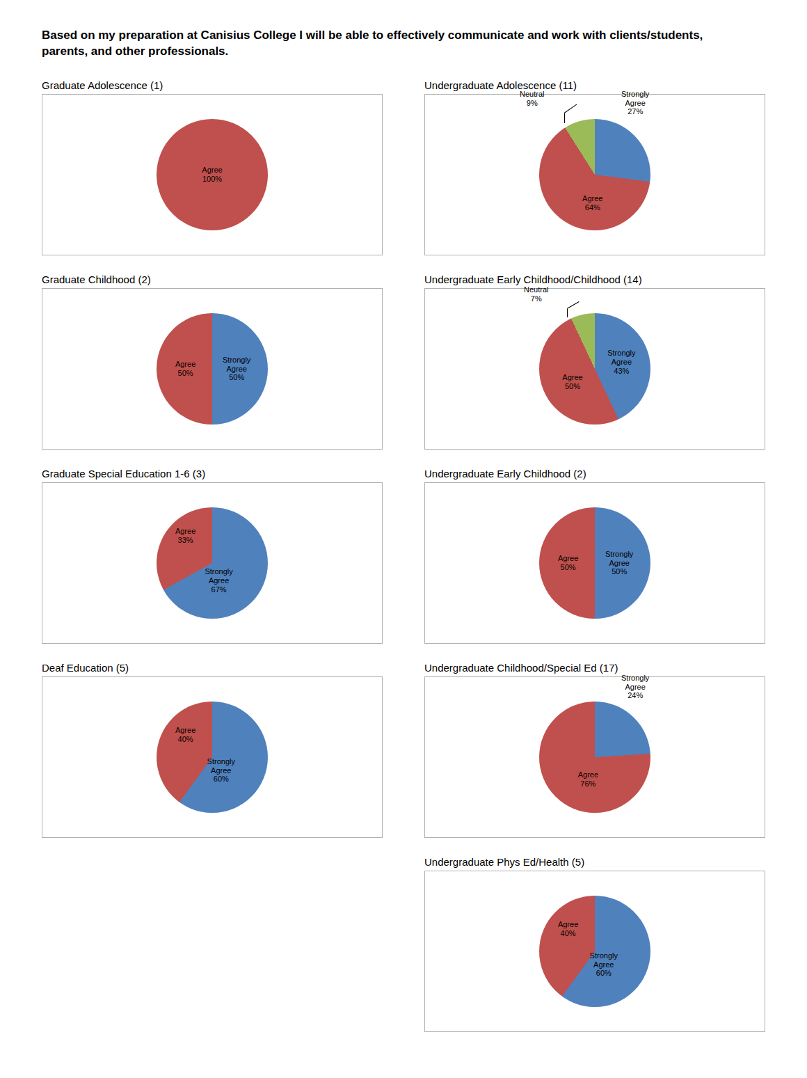Based on my preparation at Canisius College I will be able to effectively communicate and work with clients/students, parents, and other professionals.
Graduate Adolescence (1)
Agree
100%
Undergraduate Adolescence (11)
Agree
64%
Strongly
Agree
27%
Neutral
9%
Graduate Childhood (2)
Strongly
Agree
50%
Agree
50%
Undergraduate Early Childhood/Childhood (14)
Strongly
Agree
43%
Agree
50%
Neutral
7%
Graduate Special Education 1-6 (3)
Strongly
Agree
67%
Agree
33%
Undergraduate Early Childhood (2)
Strongly
Agree
50%
Agree
50%
Deaf Education (5)
Strongly
Agree
60%
Agree
40%
Undergraduate Childhood/Special Ed (17)
Agree
76%
Strongly
Agree
24%
Undergraduate Phys Ed/Health (5)
Strongly
Agree
60%
Agree
40%